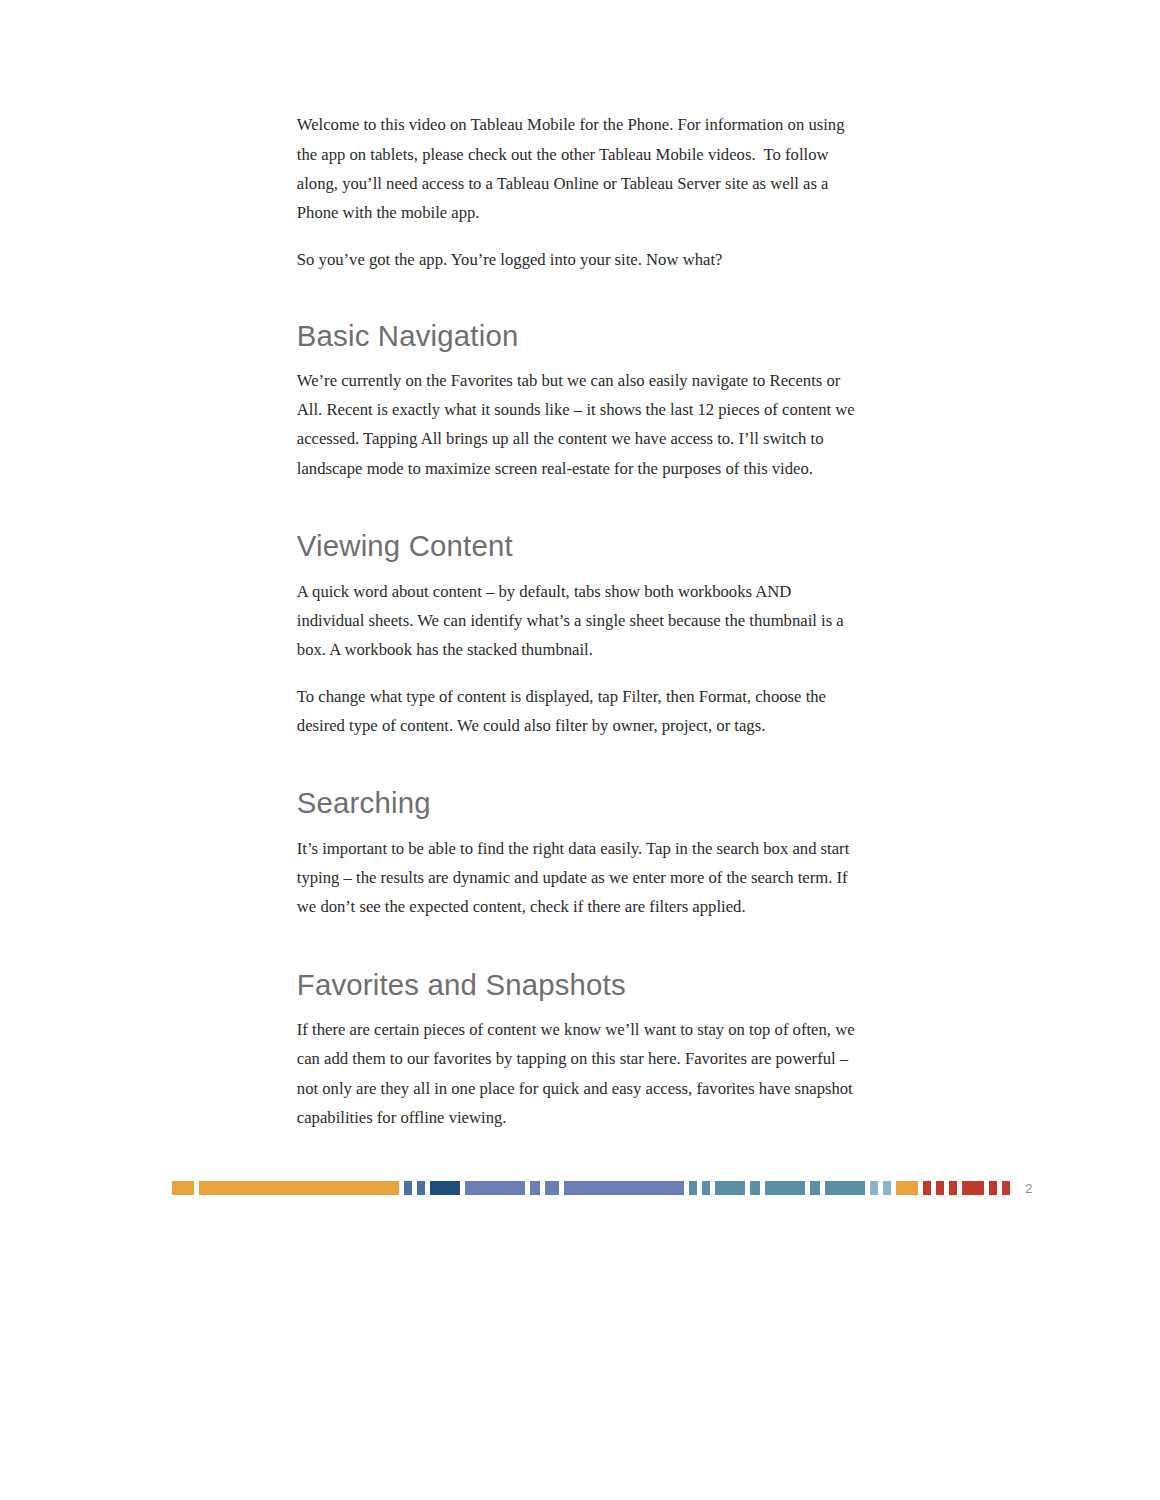Welcome to this video on Tableau Mobile for the Phone. For information on using the app on tablets, please check out the other Tableau Mobile videos. To follow along, you’ll need access to a Tableau Online or Tableau Server site as well as a Phone with the mobile app.
So you’ve got the app. You’re logged into your site. Now what?
Basic Navigation
We’re currently on the Favorites tab but we can also easily navigate to Recents or All. Recent is exactly what it sounds like – it shows the last 12 pieces of content we accessed. Tapping All brings up all the content we have access to. I’ll switch to landscape mode to maximize screen real-estate for the purposes of this video.
Viewing Content
A quick word about content – by default, tabs show both workbooks AND individual sheets. We can identify what’s a single sheet because the thumbnail is a box. A workbook has the stacked thumbnail.
To change what type of content is displayed, tap Filter, then Format, choose the desired type of content. We could also filter by owner, project, or tags.
Searching
It’s important to be able to find the right data easily. Tap in the search box and start typing – the results are dynamic and update as we enter more of the search term. If we don’t see the expected content, check if there are filters applied.
Favorites and Snapshots
If there are certain pieces of content we know we’ll want to stay on top of often, we can add them to our favorites by tapping on this star here. Favorites are powerful – not only are they all in one place for quick and easy access, favorites have snapshot capabilities for offline viewing.
2